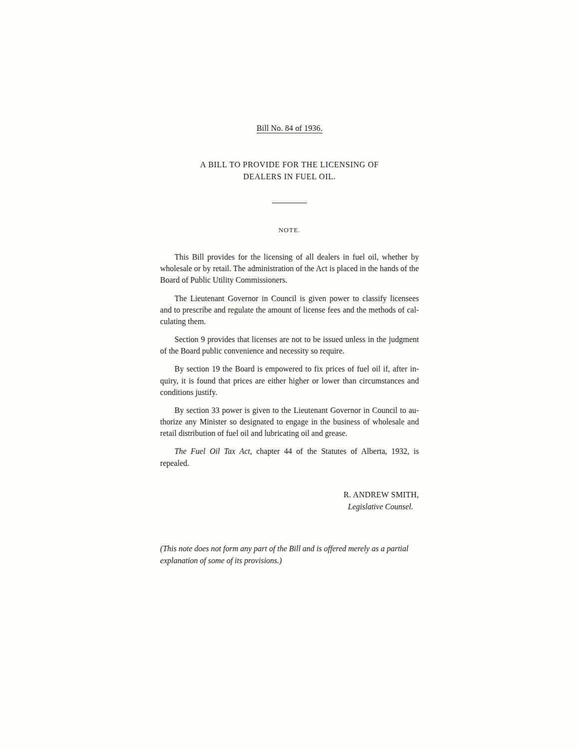Bill No. 84 of 1936.
A BILL TO PROVIDE FOR THE LICENSING OF
DEALERS IN FUEL OIL.
NOTE.
This Bill provides for the licensing of all dealers in fuel oil, whether by wholesale or by retail. The administration of the Act is placed in the hands of the Board of Public Utility Commissioners.
The Lieutenant Governor in Council is given power to classify licensees and to prescribe and regulate the amount of license fees and the methods of calculating them.
Section 9 provides that licenses are not to be issued unless in the judgment of the Board public convenience and necessity so require.
By section 19 the Board is empowered to fix prices of fuel oil if, after inquiry, it is found that prices are either higher or lower than circumstances and conditions justify.
By section 33 power is given to the Lieutenant Governor in Council to authorize any Minister so designated to engage in the business of wholesale and retail distribution of fuel oil and lubricating oil and grease.
The Fuel Oil Tax Act, chapter 44 of the Statutes of Alberta, 1932, is repealed.
R. ANDREW SMITH, Legislative Counsel.
(This note does not form any part of the Bill and is offered merely as a partial explanation of some of its provisions.)